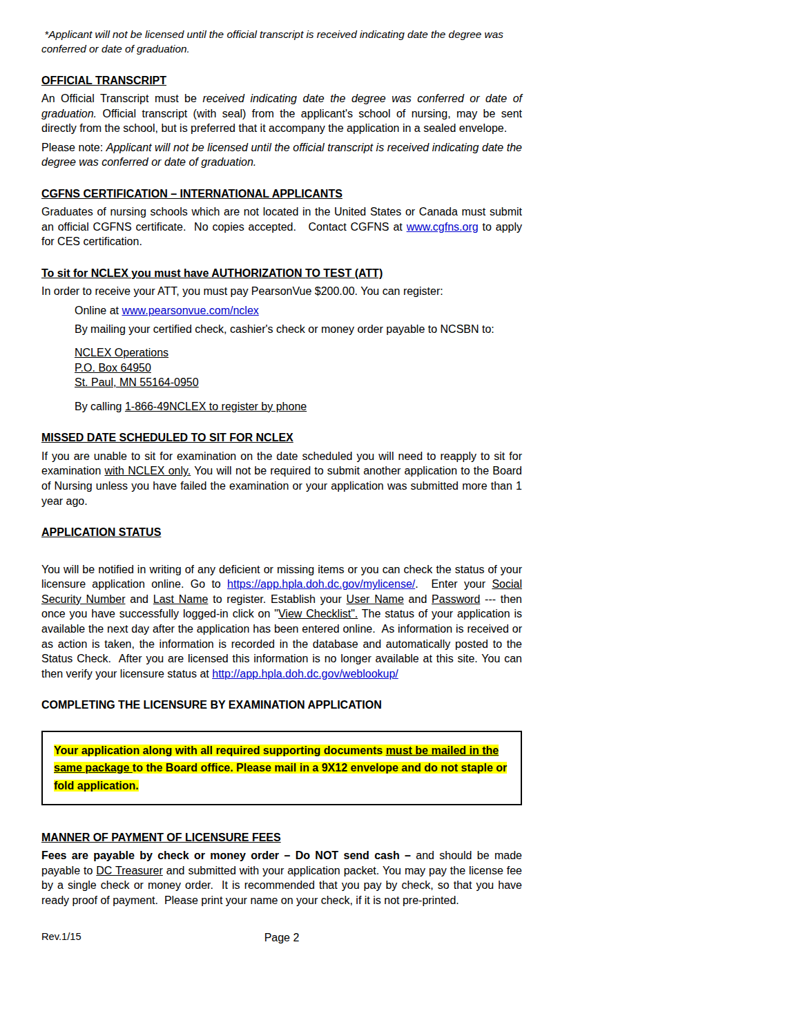*Applicant will not be licensed until the official transcript is received indicating date the degree was conferred or date of graduation.
Official Transcript
An Official Transcript must be received indicating date the degree was conferred or date of graduation. Official transcript (with seal) from the applicant's school of nursing, may be sent directly from the school, but is preferred that it accompany the application in a sealed envelope.
Please note: Applicant will not be licensed until the official transcript is received indicating date the degree was conferred or date of graduation.
CGFNS Certification – International Applicants
Graduates of nursing schools which are not located in the United States or Canada must submit an official CGFNS certificate. No copies accepted. Contact CGFNS at www.cgfns.org to apply for CES certification.
To sit for NCLEX you must have AUTHORIZATION TO TEST (ATT)
In order to receive your ATT, you must pay PearsonVue $200.00. You can register:
Online at www.pearsonvue.com/nclex
By mailing your certified check, cashier's check or money order payable to NCSBN to:
NCLEX Operations
P.O. Box 64950
St. Paul, MN 55164-0950
By calling 1-866-49NCLEX to register by phone
Missed Date Scheduled to Sit for NCLEX
If you are unable to sit for examination on the date scheduled you will need to reapply to sit for examination with NCLEX only. You will not be required to submit another application to the Board of Nursing unless you have failed the examination or your application was submitted more than 1 year ago.
Application Status
You will be notified in writing of any deficient or missing items or you can check the status of your licensure application online. Go to https://app.hpla.doh.dc.gov/mylicense/. Enter your Social Security Number and Last Name to register. Establish your User Name and Password --- then once you have successfully logged-in click on "View Checklist". The status of your application is available the next day after the application has been entered online. As information is received or as action is taken, the information is recorded in the database and automatically posted to the Status Check. After you are licensed this information is no longer available at this site. You can then verify your licensure status at http://app.hpla.doh.dc.gov/weblookup/
Completing the Licensure by Examination Application
Your application along with all required supporting documents must be mailed in the same package to the Board office. Please mail in a 9X12 envelope and do not staple or fold application.
Manner of Payment of Licensure Fees
Fees are payable by check or money order – Do NOT send cash – and should be made payable to DC Treasurer and submitted with your application packet. You may pay the license fee by a single check or money order. It is recommended that you pay by check, so that you have ready proof of payment. Please print your name on your check, if it is not pre-printed.
Rev.1/15
Page 2